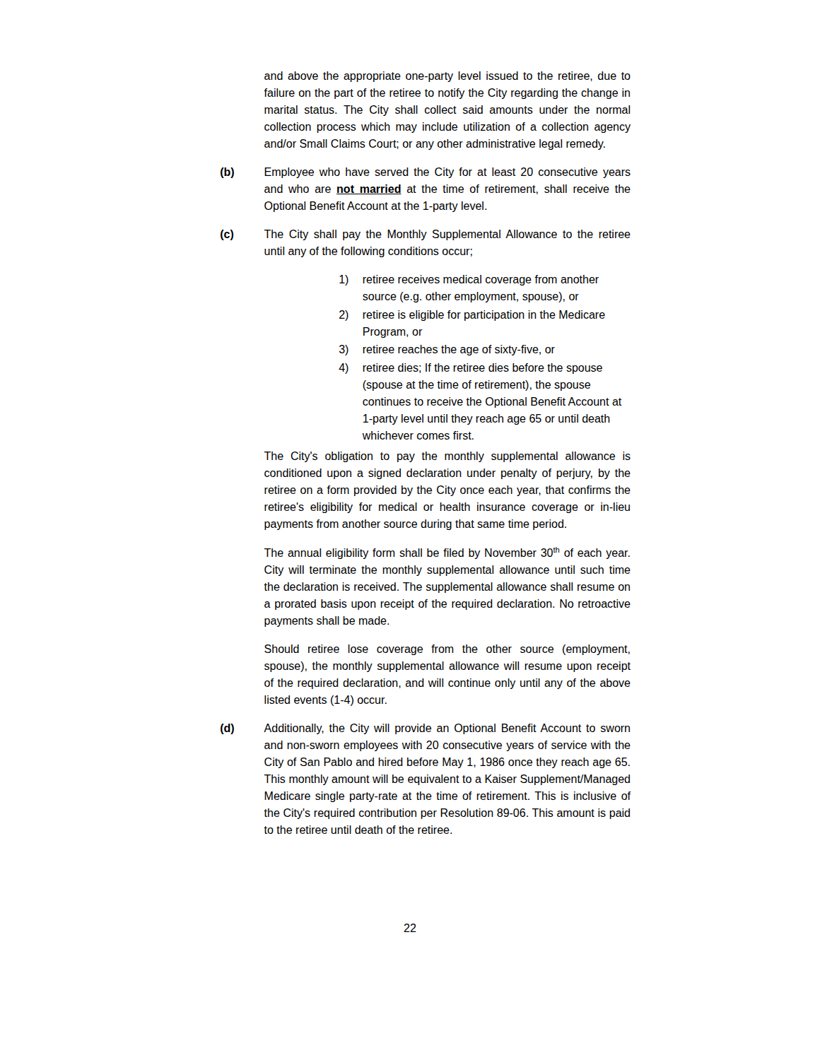and above the appropriate one-party level issued to the retiree, due to failure on the part of the retiree to notify the City regarding the change in marital status. The City shall collect said amounts under the normal collection process which may include utilization of a collection agency and/or Small Claims Court; or any other administrative legal remedy.
(b)
Employee who have served the City for at least 20 consecutive years and who are not married at the time of retirement, shall receive the Optional Benefit Account at the 1-party level.
(c)
The City shall pay the Monthly Supplemental Allowance to the retiree until any of the following conditions occur;
1) retiree receives medical coverage from another source (e.g. other employment, spouse), or
2) retiree is eligible for participation in the Medicare Program, or
3) retiree reaches the age of sixty-five, or
4) retiree dies; If the retiree dies before the spouse (spouse at the time of retirement), the spouse continues to receive the Optional Benefit Account at 1-party level until they reach age 65 or until death whichever comes first.
The City's obligation to pay the monthly supplemental allowance is conditioned upon a signed declaration under penalty of perjury, by the retiree on a form provided by the City once each year, that confirms the retiree's eligibility for medical or health insurance coverage or in-lieu payments from another source during that same time period.
The annual eligibility form shall be filed by November 30th of each year. City will terminate the monthly supplemental allowance until such time the declaration is received. The supplemental allowance shall resume on a prorated basis upon receipt of the required declaration. No retroactive payments shall be made.
Should retiree lose coverage from the other source (employment, spouse), the monthly supplemental allowance will resume upon receipt of the required declaration, and will continue only until any of the above listed events (1-4) occur.
(d)
Additionally, the City will provide an Optional Benefit Account to sworn and non-sworn employees with 20 consecutive years of service with the City of San Pablo and hired before May 1, 1986 once they reach age 65. This monthly amount will be equivalent to a Kaiser Supplement/Managed Medicare single party-rate at the time of retirement. This is inclusive of the City's required contribution per Resolution 89-06. This amount is paid to the retiree until death of the retiree.
22